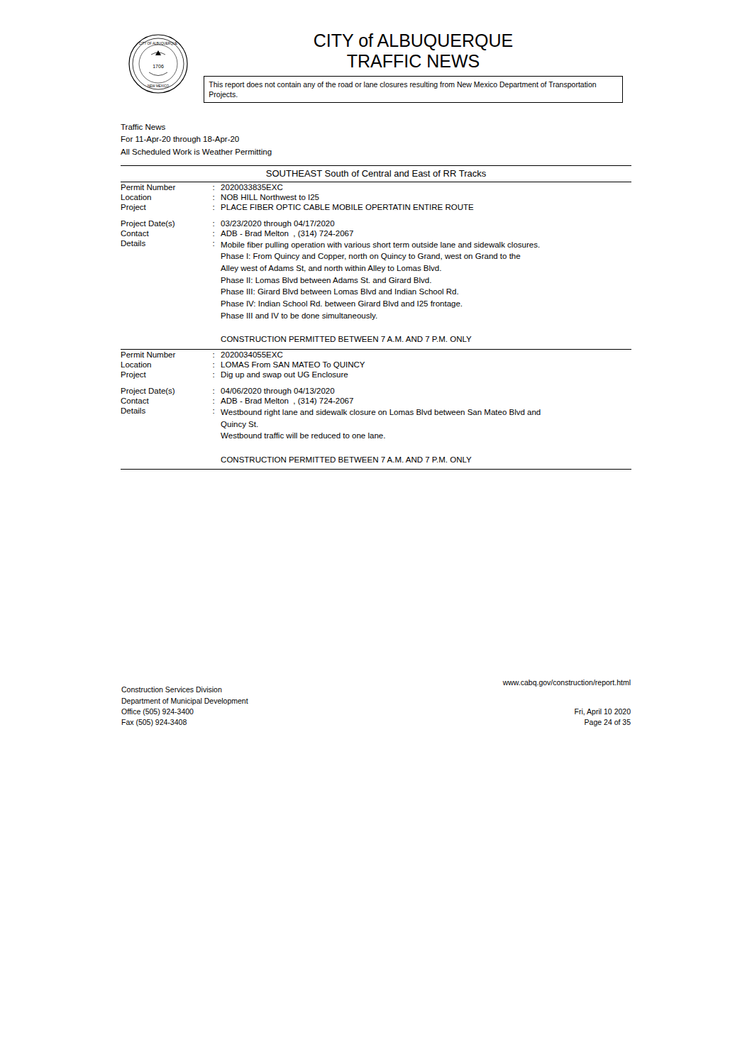CITY OF ALBUQUERQUE NEW MEXICO 1706
CITY of ALBUQUERQUE
TRAFFIC NEWS
This report does not contain any of the road or lane closures resulting from New Mexico Department of Transportation Projects.
Traffic News
For 11-Apr-20 through 18-Apr-20
All Scheduled Work is Weather Permitting
SOUTHEAST South of Central and East of RR Tracks
| Permit Number | : | 2020033835EXC |
| Location | : | NOB HILL Northwest to I25 |
| Project | : | PLACE FIBER OPTIC CABLE MOBILE OPERTATIN ENTIRE ROUTE |
| Project Date(s) | : | 03/23/2020 through 04/17/2020 |
| Contact | : | ADB - Brad Melton , (314) 724-2067 |
| Details | : | Mobile fiber pulling operation with various short term outside lane and sidewalk closures. Phase I: From Quincy and Copper, north on Quincy to Grand, west on Grand to the Alley west of Adams St, and north within Alley to Lomas Blvd. Phase II: Lomas Blvd between Adams St. and Girard Blvd. Phase III: Girard Blvd between Lomas Blvd and Indian School Rd. Phase IV: Indian School Rd. between Girard Blvd and I25 frontage. Phase III and IV to be done simultaneously. CONSTRUCTION PERMITTED BETWEEN 7 A.M. AND 7 P.M. ONLY |
| Permit Number | : | 2020034055EXC |
| Location | : | LOMAS From SAN MATEO To QUINCY |
| Project | : | Dig up and swap out UG Enclosure |
| Project Date(s) | : | 04/06/2020 through 04/13/2020 |
| Contact | : | ADB - Brad Melton , (314) 724-2067 |
| Details | : | Westbound right lane and sidewalk closure on Lomas Blvd between San Mateo Blvd and Quincy St. Westbound traffic will be reduced to one lane. CONSTRUCTION PERMITTED BETWEEN 7 A.M. AND 7 P.M. ONLY |
| Construction Services Division Department of Municipal Development Office (505) 924-3400 Fax (505) 924-3408 | www.cabq.gov/construction/report.html Fri, April 10 2020 Page 24 of 35 |